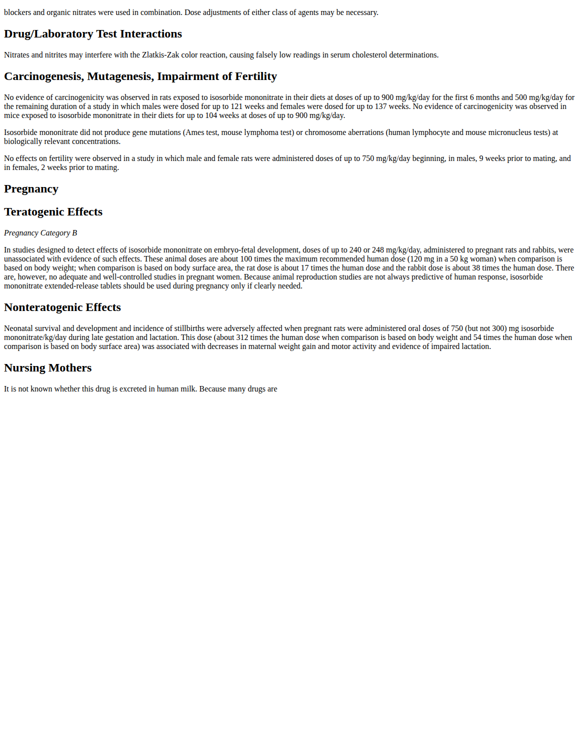blockers and organic nitrates were used in combination. Dose adjustments of either class of agents may be necessary.
Drug/Laboratory Test Interactions
Nitrates and nitrites may interfere with the Zlatkis-Zak color reaction, causing falsely low readings in serum cholesterol determinations.
Carcinogenesis, Mutagenesis, Impairment of Fertility
No evidence of carcinogenicity was observed in rats exposed to isosorbide mononitrate in their diets at doses of up to 900 mg/kg/day for the first 6 months and 500 mg/kg/day for the remaining duration of a study in which males were dosed for up to 121 weeks and females were dosed for up to 137 weeks. No evidence of carcinogenicity was observed in mice exposed to isosorbide mononitrate in their diets for up to 104 weeks at doses of up to 900 mg/kg/day.
Isosorbide mononitrate did not produce gene mutations (Ames test, mouse lymphoma test) or chromosome aberrations (human lymphocyte and mouse micronucleus tests) at biologically relevant concentrations.
No effects on fertility were observed in a study in which male and female rats were administered doses of up to 750 mg/kg/day beginning, in males, 9 weeks prior to mating, and in females, 2 weeks prior to mating.
Pregnancy
Teratogenic Effects
Pregnancy Category B
In studies designed to detect effects of isosorbide mononitrate on embryo-fetal development, doses of up to 240 or 248 mg/kg/day, administered to pregnant rats and rabbits, were unassociated with evidence of such effects. These animal doses are about 100 times the maximum recommended human dose (120 mg in a 50 kg woman) when comparison is based on body weight; when comparison is based on body surface area, the rat dose is about 17 times the human dose and the rabbit dose is about 38 times the human dose. There are, however, no adequate and well-controlled studies in pregnant women. Because animal reproduction studies are not always predictive of human response, isosorbide mononitrate extended-release tablets should be used during pregnancy only if clearly needed.
Nonteratogenic Effects
Neonatal survival and development and incidence of stillbirths were adversely affected when pregnant rats were administered oral doses of 750 (but not 300) mg isosorbide mononitrate/kg/day during late gestation and lactation. This dose (about 312 times the human dose when comparison is based on body weight and 54 times the human dose when comparison is based on body surface area) was associated with decreases in maternal weight gain and motor activity and evidence of impaired lactation.
Nursing Mothers
It is not known whether this drug is excreted in human milk. Because many drugs are